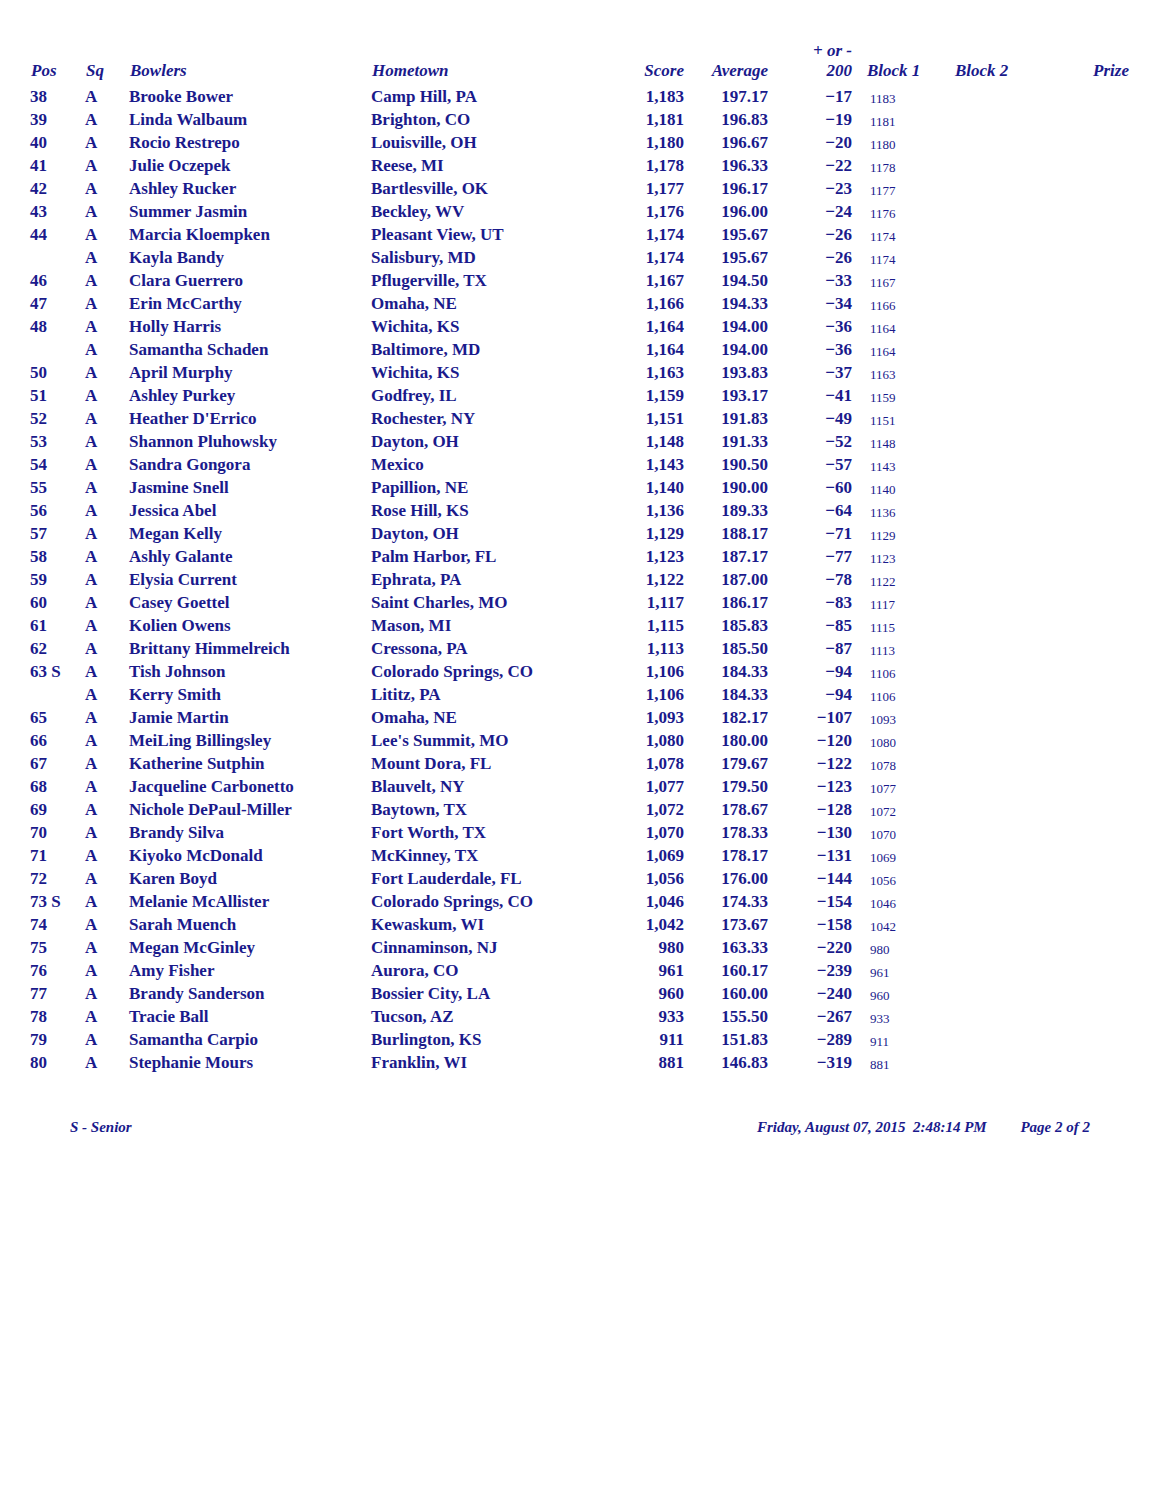| Pos | Sq | Bowlers | Hometown | Score | Average | + or - 200 | Block 1 | Block 2 | Prize |
| --- | --- | --- | --- | --- | --- | --- | --- | --- | --- |
| 38 | A | Brooke Bower | Camp Hill, PA | 1,183 | 197.17 | −17 | 1183 | | |
| 39 | A | Linda Walbaum | Brighton, CO | 1,181 | 196.83 | −19 | 1181 | | |
| 40 | A | Rocio Restrepo | Louisville, OH | 1,180 | 196.67 | −20 | 1180 | | |
| 41 | A | Julie Oczepek | Reese, MI | 1,178 | 196.33 | −22 | 1178 | | |
| 42 | A | Ashley Rucker | Bartlesville, OK | 1,177 | 196.17 | −23 | 1177 | | |
| 43 | A | Summer Jasmin | Beckley, WV | 1,176 | 196.00 | −24 | 1176 | | |
| 44 | A | Marcia Kloempken | Pleasant View, UT | 1,174 | 195.67 | −26 | 1174 | | |
| | A | Kayla Bandy | Salisbury, MD | 1,174 | 195.67 | −26 | 1174 | | |
| 46 | A | Clara Guerrero | Pflugerville, TX | 1,167 | 194.50 | −33 | 1167 | | |
| 47 | A | Erin McCarthy | Omaha, NE | 1,166 | 194.33 | −34 | 1166 | | |
| 48 | A | Holly Harris | Wichita, KS | 1,164 | 194.00 | −36 | 1164 | | |
| | A | Samantha Schaden | Baltimore, MD | 1,164 | 194.00 | −36 | 1164 | | |
| 50 | A | April Murphy | Wichita, KS | 1,163 | 193.83 | −37 | 1163 | | |
| 51 | A | Ashley Purkey | Godfrey, IL | 1,159 | 193.17 | −41 | 1159 | | |
| 52 | A | Heather D'Errico | Rochester, NY | 1,151 | 191.83 | −49 | 1151 | | |
| 53 | A | Shannon Pluhowsky | Dayton, OH | 1,148 | 191.33 | −52 | 1148 | | |
| 54 | A | Sandra Gongora | Mexico | 1,143 | 190.50 | −57 | 1143 | | |
| 55 | A | Jasmine Snell | Papillion, NE | 1,140 | 190.00 | −60 | 1140 | | |
| 56 | A | Jessica Abel | Rose Hill, KS | 1,136 | 189.33 | −64 | 1136 | | |
| 57 | A | Megan Kelly | Dayton, OH | 1,129 | 188.17 | −71 | 1129 | | |
| 58 | A | Ashly Galante | Palm Harbor, FL | 1,123 | 187.17 | −77 | 1123 | | |
| 59 | A | Elysia Current | Ephrata, PA | 1,122 | 187.00 | −78 | 1122 | | |
| 60 | A | Casey Goettel | Saint Charles, MO | 1,117 | 186.17 | −83 | 1117 | | |
| 61 | A | Kolien Owens | Mason, MI | 1,115 | 185.83 | −85 | 1115 | | |
| 62 | A | Brittany Himmelreich | Cressona, PA | 1,113 | 185.50 | −87 | 1113 | | |
| 63 S | A | Tish Johnson | Colorado Springs, CO | 1,106 | 184.33 | −94 | 1106 | | |
| | A | Kerry Smith | Lititz, PA | 1,106 | 184.33 | −94 | 1106 | | |
| 65 | A | Jamie Martin | Omaha, NE | 1,093 | 182.17 | −107 | 1093 | | |
| 66 | A | MeiLing Billingsley | Lee's Summit, MO | 1,080 | 180.00 | −120 | 1080 | | |
| 67 | A | Katherine Sutphin | Mount Dora, FL | 1,078 | 179.67 | −122 | 1078 | | |
| 68 | A | Jacqueline Carbonetto | Blauvelt, NY | 1,077 | 179.50 | −123 | 1077 | | |
| 69 | A | Nichole DePaul-Miller | Baytown, TX | 1,072 | 178.67 | −128 | 1072 | | |
| 70 | A | Brandy Silva | Fort Worth, TX | 1,070 | 178.33 | −130 | 1070 | | |
| 71 | A | Kiyoko McDonald | McKinney, TX | 1,069 | 178.17 | −131 | 1069 | | |
| 72 | A | Karen Boyd | Fort Lauderdale, FL | 1,056 | 176.00 | −144 | 1056 | | |
| 73 S | A | Melanie McAllister | Colorado Springs, CO | 1,046 | 174.33 | −154 | 1046 | | |
| 74 | A | Sarah Muench | Kewaskum, WI | 1,042 | 173.67 | −158 | 1042 | | |
| 75 | A | Megan McGinley | Cinnaminson, NJ | 980 | 163.33 | −220 | 980 | | |
| 76 | A | Amy Fisher | Aurora, CO | 961 | 160.17 | −239 | 961 | | |
| 77 | A | Brandy Sanderson | Bossier City, LA | 960 | 160.00 | −240 | 960 | | |
| 78 | A | Tracie Ball | Tucson, AZ | 933 | 155.50 | −267 | 933 | | |
| 79 | A | Samantha Carpio | Burlington, KS | 911 | 151.83 | −289 | 911 | | |
| 80 | A | Stephanie Mours | Franklin, WI | 881 | 146.83 | −319 | 881 | | |
S - Senior
Friday, August 07, 2015 2:48:14 PM Page 2 of 2